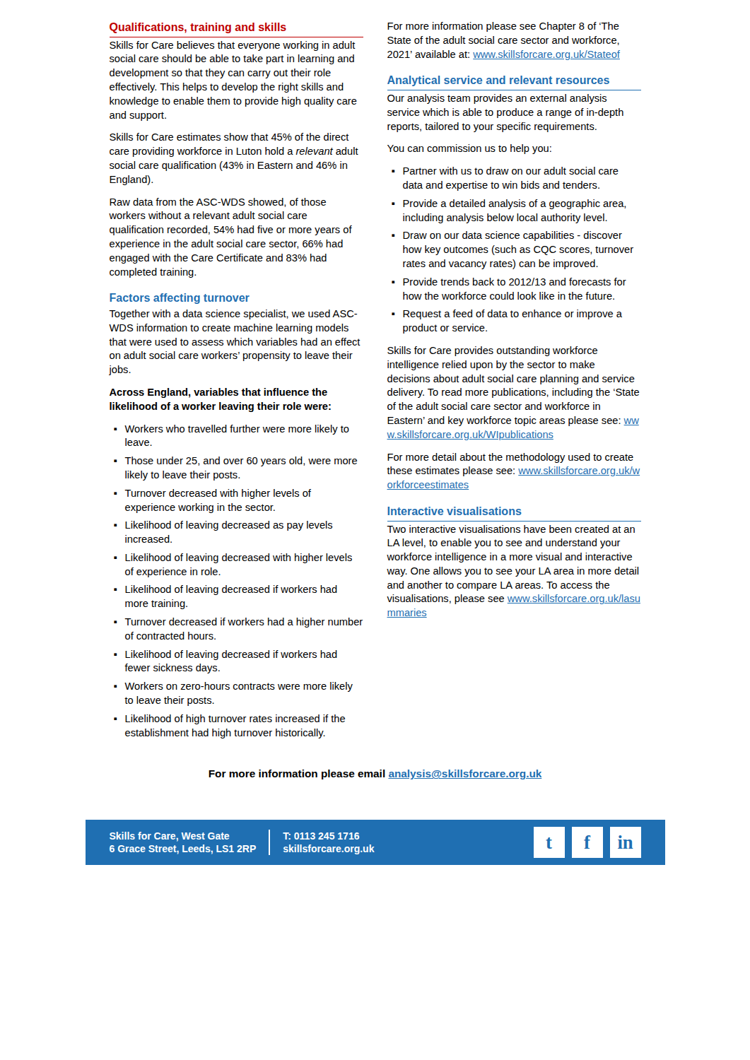Qualifications, training and skills
Skills for Care believes that everyone working in adult social care should be able to take part in learning and development so that they can carry out their role effectively. This helps to develop the right skills and knowledge to enable them to provide high quality care and support.
Skills for Care estimates show that 45% of the direct care providing workforce in Luton hold a relevant adult social care qualification (43% in Eastern and 46% in England).
Raw data from the ASC-WDS showed, of those workers without a relevant adult social care qualification recorded, 54% had five or more years of experience in the adult social care sector, 66% had engaged with the Care Certificate and 83% had completed training.
Factors affecting turnover
Together with a data science specialist, we used ASC-WDS information to create machine learning models that were used to assess which variables had an effect on adult social care workers’ propensity to leave their jobs.
Across England, variables that influence the likelihood of a worker leaving their role were:
Workers who travelled further were more likely to leave.
Those under 25, and over 60 years old, were more likely to leave their posts.
Turnover decreased with higher levels of experience working in the sector.
Likelihood of leaving decreased as pay levels increased.
Likelihood of leaving decreased with higher levels of experience in role.
Likelihood of leaving decreased if workers had more training.
Turnover decreased if workers had a higher number of contracted hours.
Likelihood of leaving decreased if workers had fewer sickness days.
Workers on zero-hours contracts were more likely to leave their posts.
Likelihood of high turnover rates increased if the establishment had high turnover historically.
For more information please see Chapter 8 of ‘The State of the adult social care sector and workforce, 2021’ available at: www.skillsforcare.org.uk/Stateof
Analytical service and relevant resources
Our analysis team provides an external analysis service which is able to produce a range of in-depth reports, tailored to your specific requirements.
You can commission us to help you:
Partner with us to draw on our adult social care data and expertise to win bids and tenders.
Provide a detailed analysis of a geographic area, including analysis below local authority level.
Draw on our data science capabilities - discover how key outcomes (such as CQC scores, turnover rates and vacancy rates) can be improved.
Provide trends back to 2012/13 and forecasts for how the workforce could look like in the future.
Request a feed of data to enhance or improve a product or service.
Skills for Care provides outstanding workforce intelligence relied upon by the sector to make decisions about adult social care planning and service delivery. To read more publications, including the ‘State of the adult social care sector and workforce in Eastern’ and key workforce topic areas please see: www.skillsforcare.org.uk/WIpublications
For more detail about the methodology used to create these estimates please see: www.skillsforcare.org.uk/workforceestimates
Interactive visualisations
Two interactive visualisations have been created at an LA level, to enable you to see and understand your workforce intelligence in a more visual and interactive way. One allows you to see your LA area in more detail and another to compare LA areas. To access the visualisations, please see www.skillsforcare.org.uk/lasummaries
For more information please email analysis@skillsforcare.org.uk
Skills for Care, West Gate
6 Grace Street, Leeds, LS1 2RP
T: 0113 245 1716
skillsforcare.org.uk
t
f
in